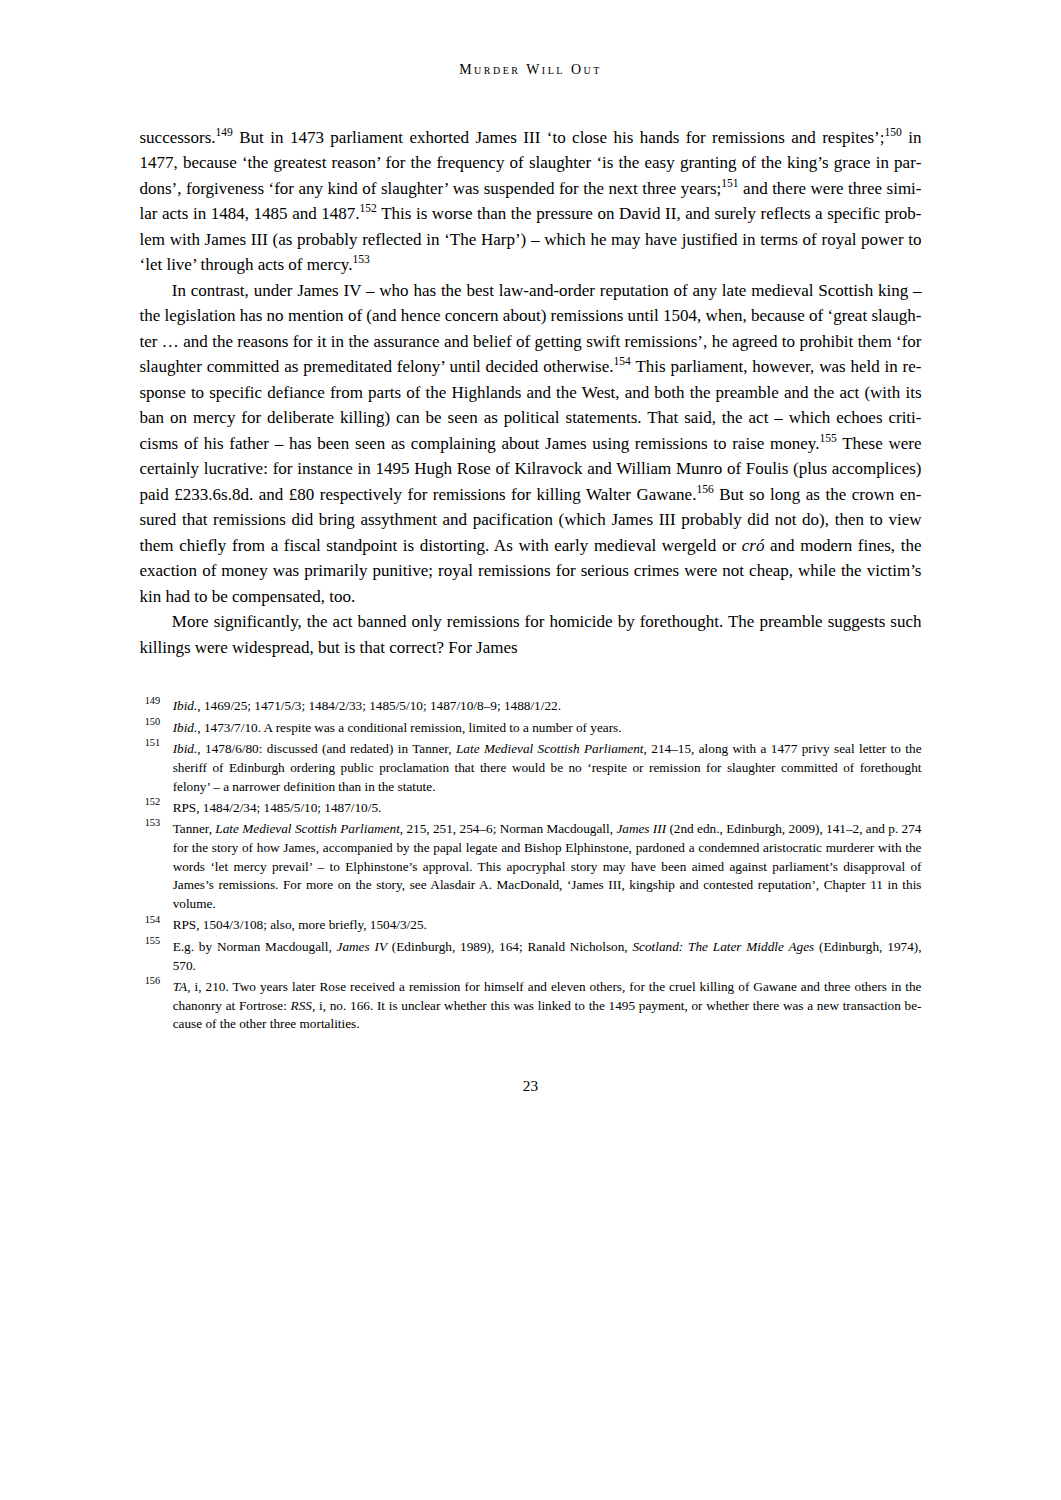Murder Will Out
successors.149 But in 1473 parliament exhorted James III ‘to close his hands for remissions and respites’;150 in 1477, because ‘the greatest reason’ for the frequency of slaughter ‘is the easy granting of the king’s grace in pardons’, forgiveness ‘for any kind of slaughter’ was suspended for the next three years;151 and there were three similar acts in 1484, 1485 and 1487.152 This is worse than the pressure on David II, and surely reflects a specific problem with James III (as probably reflected in ‘The Harp’) – which he may have justified in terms of royal power to ‘let live’ through acts of mercy.153
In contrast, under James IV – who has the best law-and-order reputation of any late medieval Scottish king – the legislation has no mention of (and hence concern about) remissions until 1504, when, because of ‘great slaughter … and the reasons for it in the assurance and belief of getting swift remissions’, he agreed to prohibit them ‘for slaughter committed as premeditated felony’ until decided otherwise.154 This parliament, however, was held in response to specific defiance from parts of the Highlands and the West, and both the preamble and the act (with its ban on mercy for deliberate killing) can be seen as political statements. That said, the act – which echoes criticisms of his father – has been seen as complaining about James using remissions to raise money.155 These were certainly lucrative: for instance in 1495 Hugh Rose of Kilravock and William Munro of Foulis (plus accomplices) paid £233.6s.8d. and £80 respectively for remissions for killing Walter Gawane.156 But so long as the crown ensured that remissions did bring assythment and pacification (which James III probably did not do), then to view them chiefly from a fiscal standpoint is distorting. As with early medieval wergeld or cró and modern fines, the exaction of money was primarily punitive; royal remissions for serious crimes were not cheap, while the victim’s kin had to be compensated, too.
More significantly, the act banned only remissions for homicide by forethought. The preamble suggests such killings were widespread, but is that correct? For James
Ibid., 1469/25; 1471/5/3; 1484/2/33; 1485/5/10; 1487/10/8–9; 1488/1/22.
Ibid., 1473/7/10. A respite was a conditional remission, limited to a number of years.
Ibid., 1478/6/80: discussed (and redated) in Tanner, Late Medieval Scottish Parliament, 214–15, along with a 1477 privy seal letter to the sheriff of Edinburgh ordering public proclamation that there would be no ‘respite or remission for slaughter committed of forethought felony’ – a narrower definition than in the statute.
RPS, 1484/2/34; 1485/5/10; 1487/10/5.
Tanner, Late Medieval Scottish Parliament, 215, 251, 254–6; Norman Macdougall, James III (2nd edn., Edinburgh, 2009), 141–2, and p. 274 for the story of how James, accompanied by the papal legate and Bishop Elphinstone, pardoned a condemned aristocratic murderer with the words ‘let mercy prevail’ – to Elphinstone’s approval. This apocryphal story may have been aimed against parliament’s disapproval of James’s remissions. For more on the story, see Alasdair A. MacDonald, ‘James III, kingship and contested reputation’, Chapter 11 in this volume.
RPS, 1504/3/108; also, more briefly, 1504/3/25.
E.g. by Norman Macdougall, James IV (Edinburgh, 1989), 164; Ranald Nicholson, Scotland: The Later Middle Ages (Edinburgh, 1974), 570.
TA, i, 210. Two years later Rose received a remission for himself and eleven others, for the cruel killing of Gawane and three others in the chanonry at Fortrose: RSS, i, no. 166. It is unclear whether this was linked to the 1495 payment, or whether there was a new transaction because of the other three mortalities.
23